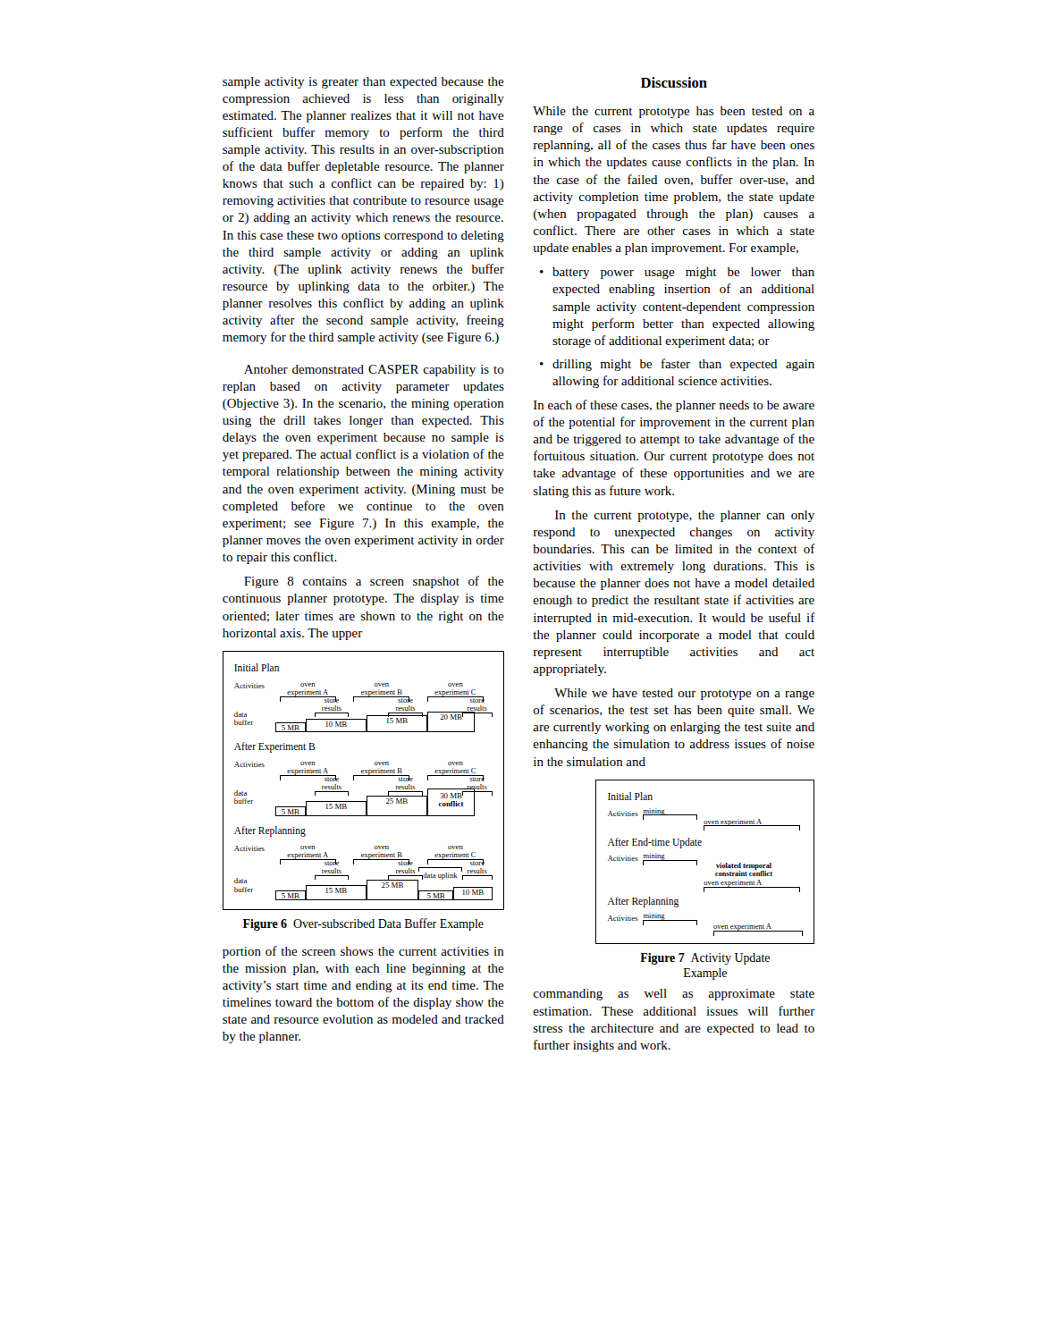sample activity is greater than expected because the compression achieved is less than originally estimated. The planner realizes that it will not have sufficient buffer memory to perform the third sample activity. This results in an over-subscription of the data buffer depletable resource. The planner knows that such a conflict can be repaired by: 1) removing activities that contribute to resource usage or 2) adding an activity which renews the resource. In this case these two options correspond to deleting the third sample activity or adding an uplink activity. (The uplink activity renews the buffer resource by uplinking data to the orbiter.) The planner resolves this conflict by adding an uplink activity after the second sample activity, freeing memory for the third sample activity (see Figure 6.)
Antoher demonstrated CASPER capability is to replan based on activity parameter updates (Objective 3). In the scenario, the mining operation using the drill takes longer than expected. This delays the oven experiment because no sample is yet prepared. The actual conflict is a violation of the temporal relationship between the mining activity and the oven experiment activity. (Mining must be completed before we continue to the oven experiment; see Figure 7.) In this example, the planner moves the oven experiment activity in order to repair this conflict.
Figure 8 contains a screen snapshot of the continuous planner prototype. The display is time oriented; later times are shown to the right on the horizontal axis. The upper
Initial Plan
Activities
oven
experiment A
oven
experiment B
oven
experiment C
store
results
store
results
store
results
data
buffer
5 MB
10 MB
15 MB
20 MB
After Experiment B
Activities
oven
experiment A
oven
experiment B
oven
experiment C
store
results
store
results
store
results
data
buffer
5 MB
15 MB
25 MB
30 MB
conflict
After Replanning
Activities
oven
experiment A
oven
experiment B
oven
experiment C
store
results
store
results
store
results
data uplink
data
buffer
5 MB
15 MB
25 MB
5 MB
10 MB
Figure 6 Over-subscribed Data Buffer Example
portion of the screen shows the current activities in the mission plan, with each line beginning at the activity’s start time and ending at its end time. The timelines toward the bottom of the display show the state and resource evolution as modeled and tracked by the planner.
Discussion
While the current prototype has been tested on a range of cases in which state updates require replanning, all of the cases thus far have been ones in which the updates cause conflicts in the plan. In the case of the failed oven, buffer over-use, and activity completion time problem, the state update (when propagated through the plan) causes a conflict. There are other cases in which a state update enables a plan improvement. For example,
battery power usage might be lower than expected enabling insertion of an additional sample activity content-dependent compression might perform better than expected allowing storage of additional experiment data; or
drilling might be faster than expected again allowing for additional science activities.
In each of these cases, the planner needs to be aware of the potential for improvement in the current plan and be triggered to attempt to take advantage of the fortuitous situation. Our current prototype does not take advantage of these opportunities and we are slating this as future work.
In the current prototype, the planner can only respond to unexpected changes on activity boundaries. This can be limited in the context of activities with extremely long durations. This is because the planner does not have a model detailed enough to predict the resultant state if activities are interrupted in mid-execution. It would be useful if the planner could incorporate a model that could represent interruptible activities and act appropriately.
While we have tested our prototype on a range of scenarios, the test set has been quite small. We are currently working on enlarging the test suite and enhancing the simulation to address issues of noise in the simulation and
Initial Plan
Activities
mining
oven experiment A
After End-time Update
Activities
mining
violated temporal
constraint conflict
oven experiment A
After Replanning
Activities
mining
oven experiment A
Figure 7 Activity Update
Example
commanding as well as approximate state estimation. These additional issues will further stress the architecture and are expected to lead to further insights and work.